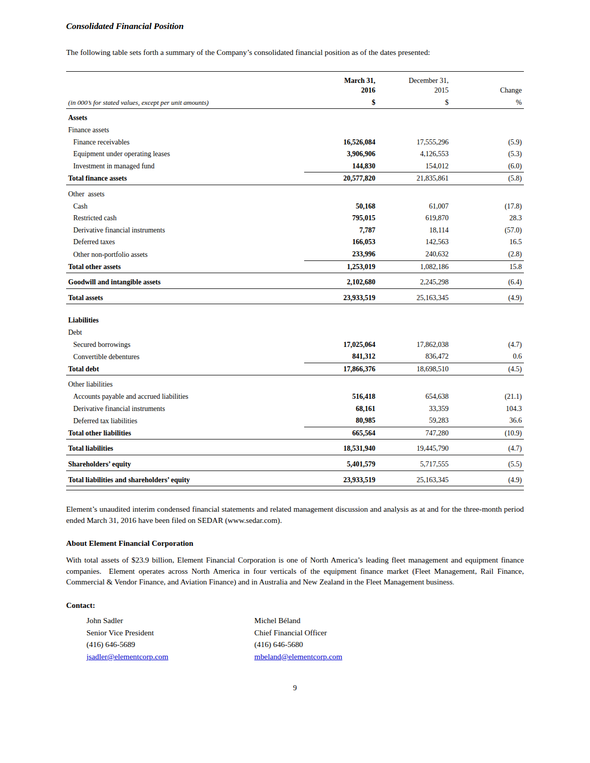Consolidated Financial Position
The following table sets forth a summary of the Company’s consolidated financial position as of the dates presented:
| | March 31, 2016 | December 31, 2015 | Change |
| (in 000’s for stated values, except per unit amounts) | $ | $ | % |
| Assets | | | |
| Finance assets | | | |
| Finance receivables | 16,526,084 | 17,555,296 | (5.9) |
| Equipment under operating leases | 3,906,906 | 4,126,553 | (5.3) |
| Investment in managed fund | 144,830 | 154,012 | (6.0) |
| Total finance assets | 20,577,820 | 21,835,861 | (5.8) |
| Other assets | | | |
| Cash | 50,168 | 61,007 | (17.8) |
| Restricted cash | 795,015 | 619,870 | 28.3 |
| Derivative financial instruments | 7,787 | 18,114 | (57.0) |
| Deferred taxes | 166,053 | 142,563 | 16.5 |
| Other non-portfolio assets | 233,996 | 240,632 | (2.8) |
| Total other assets | 1,253,019 | 1,082,186 | 15.8 |
| Goodwill and intangible assets | 2,102,680 | 2,245,298 | (6.4) |
| Total assets | 23,933,519 | 25,163,345 | (4.9) |
| Liabilities | | | |
| Debt | | | |
| Secured borrowings | 17,025,064 | 17,862,038 | (4.7) |
| Convertible debentures | 841,312 | 836,472 | 0.6 |
| Total debt | 17,866,376 | 18,698,510 | (4.5) |
| Other liabilities | | | |
| Accounts payable and accrued liabilities | 516,418 | 654,638 | (21.1) |
| Derivative financial instruments | 68,161 | 33,359 | 104.3 |
| Deferred tax liabilities | 80,985 | 59,283 | 36.6 |
| Total other liabilities | 665,564 | 747,280 | (10.9) |
| Total liabilities | 18,531,940 | 19,445,790 | (4.7) |
| Shareholders’ equity | 5,401,579 | 5,717,555 | (5.5) |
| Total liabilities and shareholders’ equity | 23,933,519 | 25,163,345 | (4.9) |
Element’s unaudited interim condensed financial statements and related management discussion and analysis as at and for the three-month period ended March 31, 2016 have been filed on SEDAR (www.sedar.com).
About Element Financial Corporation
With total assets of $23.9 billion, Element Financial Corporation is one of North America’s leading fleet management and equipment finance companies. Element operates across North America in four verticals of the equipment finance market (Fleet Management, Rail Finance, Commercial & Vendor Finance, and Aviation Finance) and in Australia and New Zealand in the Fleet Management business.
Contact:
| John Sadler | Michel Béland |
| Senior Vice President | Chief Financial Officer |
| (416) 646-5689 | (416) 646-5680 |
| jsadler@elementcorp.com | mbeland@elementcorp.com |
9